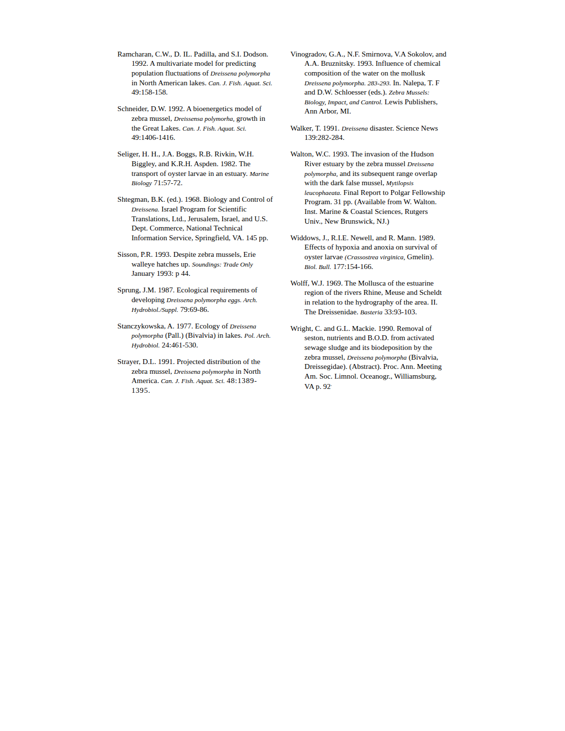Ramcharan, C.W., D. IL. Padilla, and S.I. Dodson. 1992. A multivariate model for predicting population fluctuations of Dreissena polymorpha in North American lakes. Can. J. Fish. Aquat. Sci. 49:158-158.
Schneider, D.W. 1992. A bioenergetics model of zebra mussel, Dreissensa polymorha, growth in the Great Lakes. Can. J. Fish. Aquat. Sci. 49:1406-1416.
Seliger, H. H., J.A. Boggs, R.B. Rivkin, W.H. Biggley, and K.R.H. Aspden. 1982. The transport of oyster larvae in an estuary. Marine Biology 71:57-72.
Shtegman, B.K. (ed.). 1968. Biology and Control of Dreissena. Israel Program for Scientific Translations, Ltd., Jerusalem, Israel, and U.S. Dept. Commerce, National Technical Information Service, Springfield, VA. 145 pp.
Sisson, P.R. 1993. Despite zebra mussels, Erie walleye hatches up. Soundings: Trade Only January 1993: p 44.
Sprung, J.M. 1987. Ecological requirements of developing Dreissena polymorpha eggs. Arch. Hydrobiol./Suppl. 79:69-86.
Stanczykowska, A. 1977. Ecology of Dreissena polymorpha (Pall.) (Bivalvia) in lakes. Pol. Arch. Hydrobiol. 24:461-530.
Strayer, D.L. 1991. Projected distribution of the zebra mussel, Dreissena polymorpha in North America. Can. J. Fish. Aquat. Sci. 48:1389-1395.
Vinogradov, G.A., N.F. Smirnova, V.A Sokolov, and A.A. Bruznitsky. 1993. Influence of chemical composition of the water on the mollusk Dreissena polymorpha. 283-293. In. Nalepa, T. F and D.W. Schloesser (eds.). Zebra Mussels: Biology, Impact, and Cantrol. Lewis Publishers, Ann Arbor, MI.
Walker, T. 1991. Dreissena disaster. Science News 139:282-284.
Walton, W.C. 1993. The invasion of the Hudson River estuary by the zebra mussel Dreissena polymorpha, and its subsequent range overlap with the dark false mussel, Mytilopsis leucophaeata. Final Report to Polgar Fellowship Program. 31 pp. (Available from W. Walton. Inst. Marine & Coastal Sciences, Rutgers Univ., New Brunswick, NJ.)
Widdows, J., R.I.E. Newell, and R. Mann. 1989. Effects of hypoxia and anoxia on survival of oyster larvae (Crassostrea virginica, Gmelin). Biol. Bull. 177:154-166.
Wolff, W.J. 1969. The Mollusca of the estuarine region of the rivers Rhine, Meuse and Scheldt in relation to the hydrography of the area. II. The Dreissenidae. Basteria 33:93-103.
Wright, C. and G.L. Mackie. 1990. Removal of seston, nutrients and B.O.D. from activated sewage sludge and its biodeposition by the zebra mussel, Dreissena polymorpha (Bivalvia, Dreissegidae). (Abstract). Proc. Ann. Meeting Am. Soc. Limnol. Oceanogr., Williamsburg, VA p. 92.